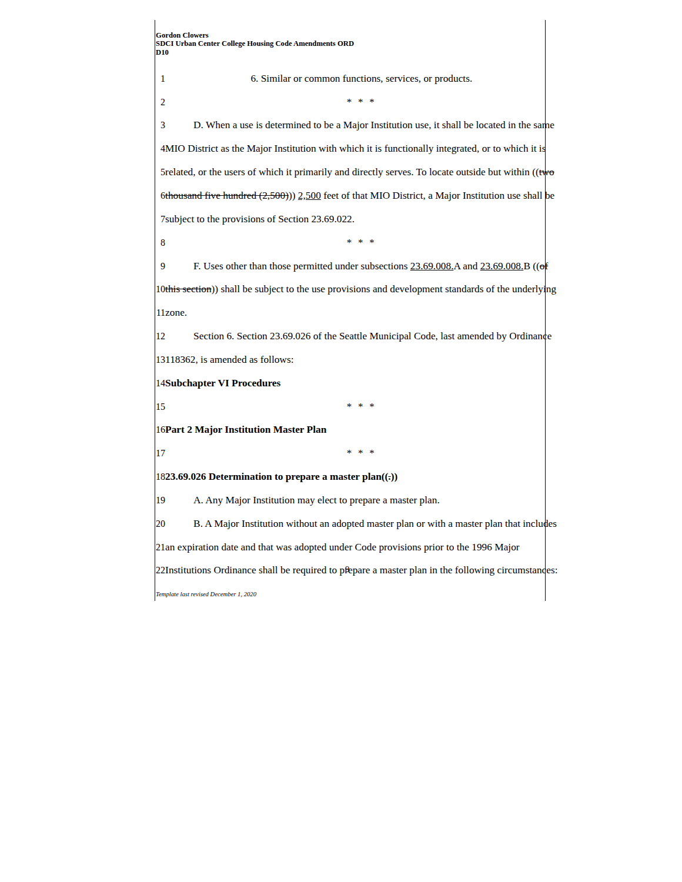Gordon Clowers
SDCI Urban Center College Housing Code Amendments ORD
D10
| 1 | 6. Similar or common functions, services, or products. |
| 2 | * * * |
| 3 | D. When a use is determined to be a Major Institution use, it shall be located in the same |
| 4 | MIO District as the Major Institution with which it is functionally integrated, or to which it is |
| 5 | related, or the users of which it primarily and directly serves. To locate outside but within (( two |
| 6 | thousand five hundred (2,500) )) 2,500 feet of that MIO District, a Major Institution use shall be |
| 7 | subject to the provisions of Section 23.69.022. |
| 8 | * * * |
| 9 | F. Uses other than those permitted under subsections 23.69.008. A and 23.69.008. B (( of |
| 10 | this section )) shall be subject to the use provisions and development standards of the underlying |
| 11 | zone. |
| 12 | Section 6. Section 23.69.026 of the Seattle Municipal Code, last amended by Ordinance |
| 13 | 118362, is amended as follows: |
| 14 | Subchapter VI Procedures |
| 15 | * * * |
| 16 | Part 2 Major Institution Master Plan |
| 17 | * * * |
| 18 | 23.69.026 Determination to prepare a master plan(( . )) |
| 19 | A. Any Major Institution may elect to prepare a master plan. |
| 20 | B. A Major Institution without an adopted master plan or with a master plan that includes |
| 21 | an expiration date and that was adopted under Code provisions prior to the 1996 Major |
| 22 | Institutions Ordinance shall be required to prepare a master plan in the following circumstances: |
Template last revised December 1, 2020
9